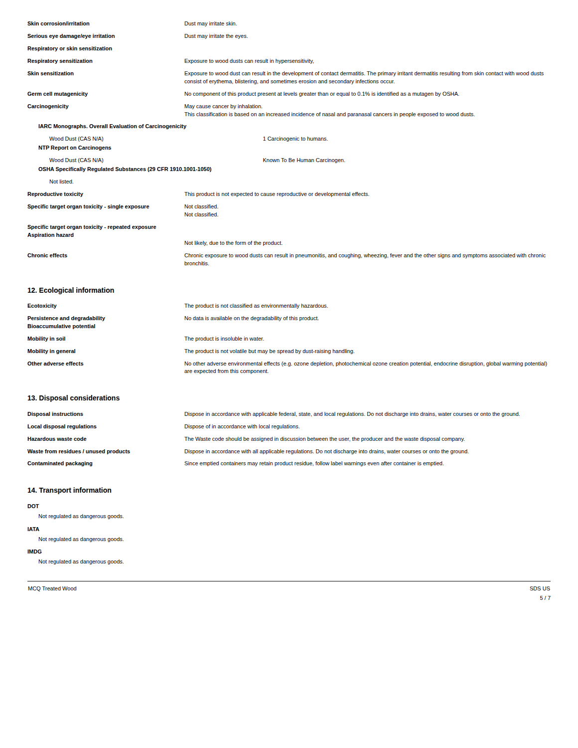| Skin corrosion/irritation | Dust may irritate skin. |
| Serious eye damage/eye irritation | Dust may irritate the eyes. |
Respiratory or skin sensitization
| Respiratory sensitization | Exposure to wood dusts can result in hypersensitivity, |
| Skin sensitization | Exposure to wood dust can result in the development of contact dermatitis. The primary irritant dermatitis resulting from skin contact with wood dusts consist of erythema, blistering, and sometimes erosion and secondary infections occur. |
| Germ cell mutagenicity | No component of this product present at levels greater than or equal to 0.1% is identified as a mutagen by OSHA. |
| Carcinogenicity | May cause cancer by inhalation. This classification is based on an increased incidence of nasal and paranasal cancers in people exposed to wood dusts. |
IARC Monographs. Overall Evaluation of Carcinogenicity
| Wood Dust (CAS N/A) | 1 Carcinogenic to humans. |
NTP Report on Carcinogens
| Wood Dust (CAS N/A) | Known To Be Human Carcinogen. |
OSHA Specifically Regulated Substances (29 CFR 1910.1001-1050)
Not listed.
| Reproductive toxicity | This product is not expected to cause reproductive or developmental effects. |
| Specific target organ toxicity - single exposure | Not classified. Not classified. |
| Specific target organ toxicity - repeated exposure Aspiration hazard | Not likely, due to the form of the product. |
| Chronic effects | Chronic exposure to wood dusts can result in pneumonitis, and coughing, wheezing, fever and the other signs and symptoms associated with chronic bronchitis. |
12. Ecological information
| Ecotoxicity | The product is not classified as environmentally hazardous. |
| Persistence and degradability Bioaccumulative potential | No data is available on the degradability of this product. |
| Mobility in soil | The product is insoluble in water. |
| Mobility in general | The product is not volatile but may be spread by dust-raising handling. |
| Other adverse effects | No other adverse environmental effects (e.g. ozone depletion, photochemical ozone creation potential, endocrine disruption, global warming potential) are expected from this component. |
13. Disposal considerations
| Disposal instructions | Dispose in accordance with applicable federal, state, and local regulations. Do not discharge into drains, water courses or onto the ground. |
| Local disposal regulations | Dispose of in accordance with local regulations. |
| Hazardous waste code | The Waste code should be assigned in discussion between the user, the producer and the waste disposal company. |
| Waste from residues / unused products | Dispose in accordance with all applicable regulations. Do not discharge into drains, water courses or onto the ground. |
| Contaminated packaging | Since emptied containers may retain product residue, follow label warnings even after container is emptied. |
14. Transport information
DOT
Not regulated as dangerous goods.
IATA
Not regulated as dangerous goods.
IMDG
Not regulated as dangerous goods.
| MCQ Treated Wood | SDS US |
5 / 7